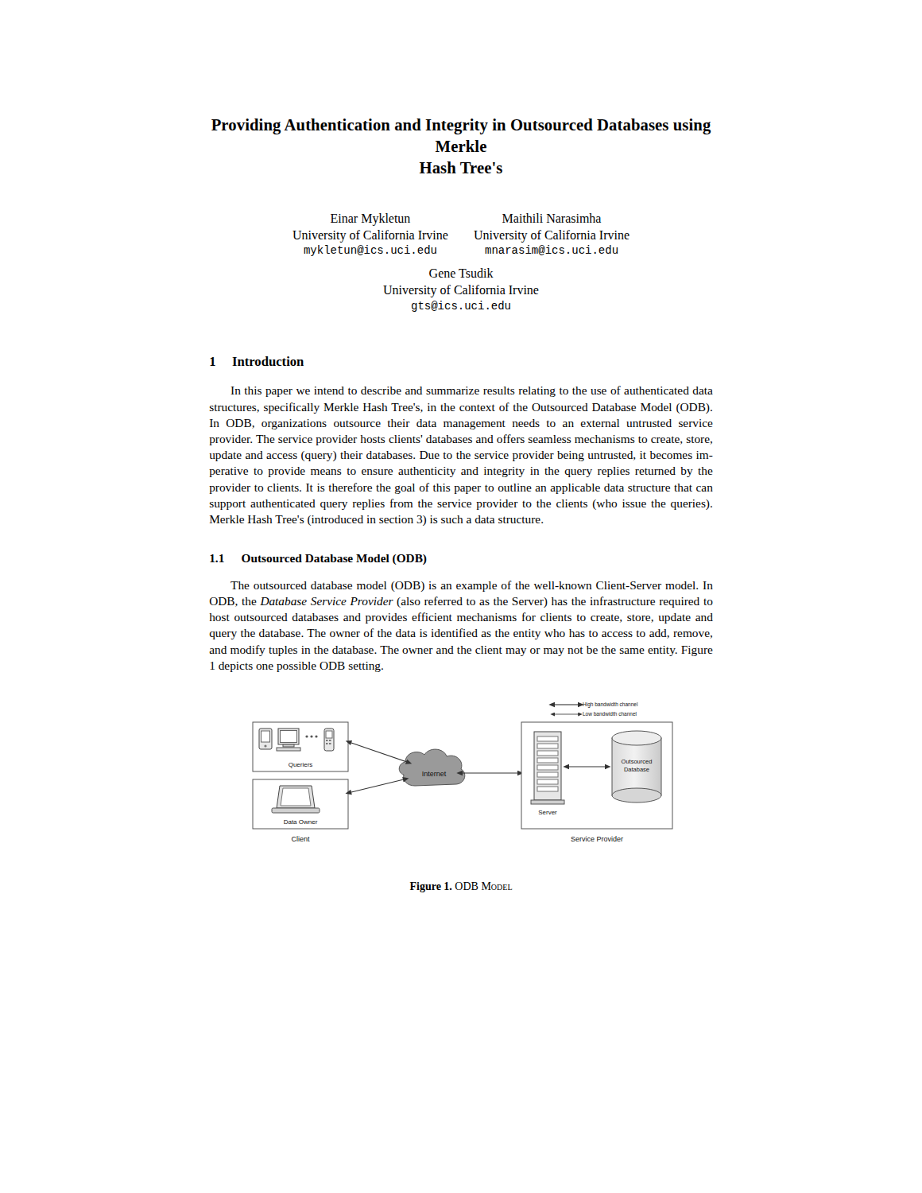Providing Authentication and Integrity in Outsourced Databases using Merkle
Hash Tree's
| Einar Mykletun University of California Irvine mykletun@ics.uci.edu | Maithili Narasimha University of California Irvine mnarasim@ics.uci.edu |
Gene Tsudik
University of California Irvine
gts@ics.uci.edu
1 Introduction
In this paper we intend to describe and summarize results relating to the use of authenticated data structures, specifically Merkle Hash Tree's, in the context of the Outsourced Database Model (ODB). In ODB, organizations outsource their data management needs to an external untrusted service provider. The service provider hosts clients' databases and offers seamless mechanisms to create, store, update and access (query) their databases. Due to the service provider being untrusted, it becomes imperative to provide means to ensure authenticity and integrity in the query replies returned by the provider to clients. It is therefore the goal of this paper to outline an applicable data structure that can support authenticated query replies from the service provider to the clients (who issue the queries). Merkle Hash Tree's (introduced in section 3) is such a data structure.
1.1 Outsourced Database Model (ODB)
The outsourced database model (ODB) is an example of the well-known Client-Server model. In ODB, the Database Service Provider (also referred to as the Server) has the infrastructure required to host outsourced databases and provides efficient mechanisms for clients to create, store, update and query the database. The owner of the data is identified as the entity who has to access to add, remove, and modify tuples in the database. The owner and the client may or may not be the same entity. Figure 1 depicts one possible ODB setting.
High bandwidth channel Low bandwidth channel Queriers Data Owner Client Internet Server Outsourced Database Service Provider
Figure 1. ODB Model